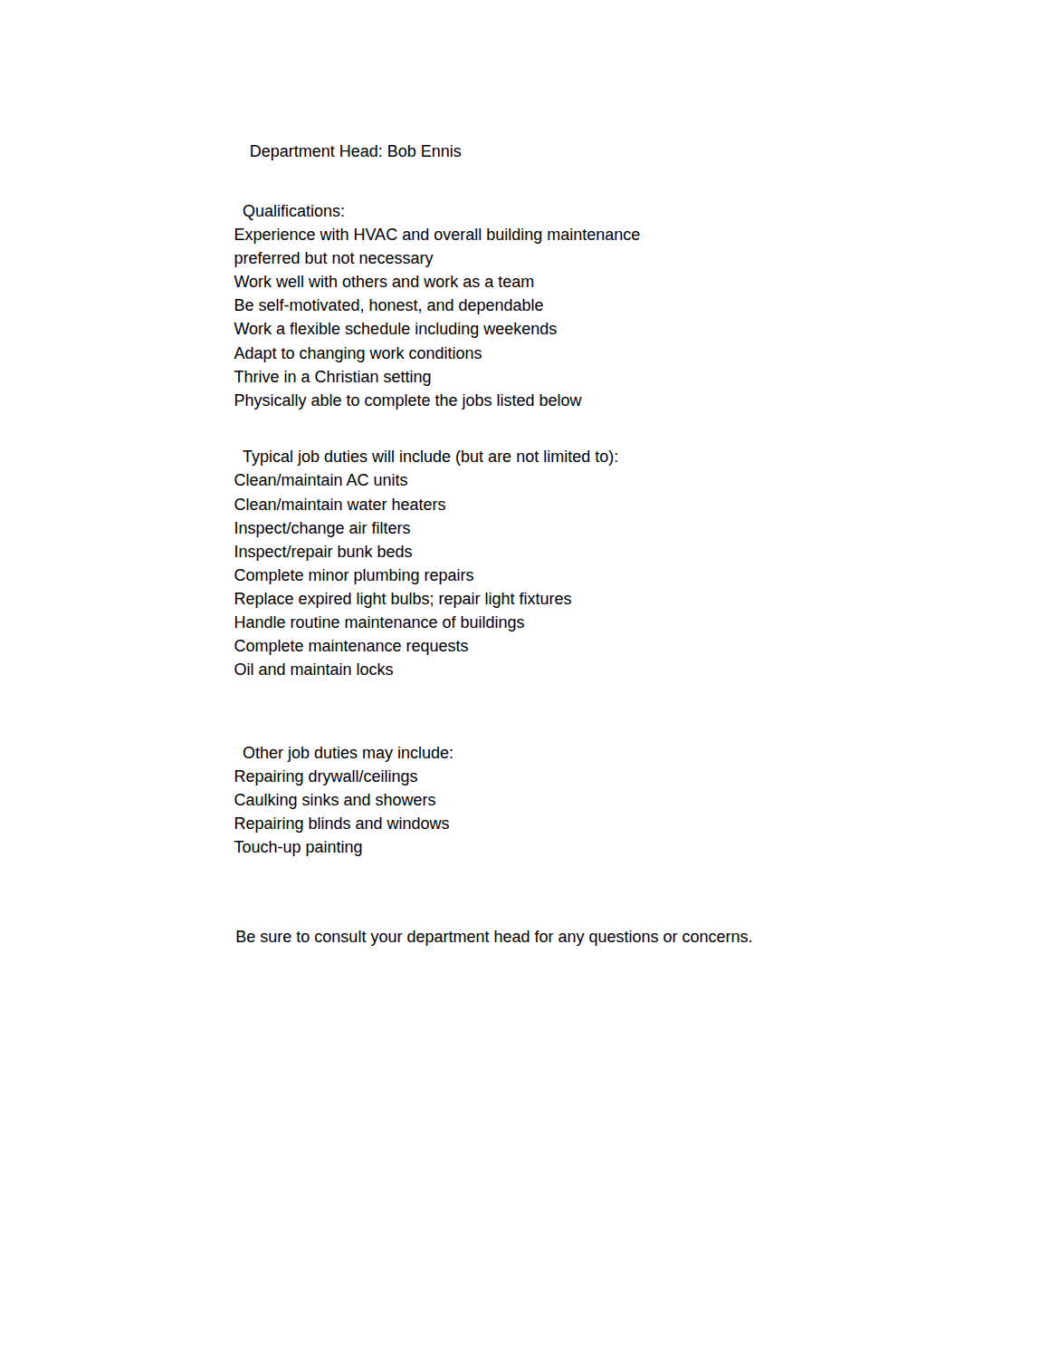Department Head: Bob Ennis
Qualifications:
Experience with HVAC and overall building maintenance
preferred but not necessary
Work well with others and work as a team
Be self-motivated, honest, and dependable
Work a flexible schedule including weekends
Adapt to changing work conditions
Thrive in a Christian setting
Physically able to complete the jobs listed below
Typical job duties will include (but are not limited to):
Clean/maintain AC units
Clean/maintain water heaters
Inspect/change air filters
Inspect/repair bunk beds
Complete minor plumbing repairs
Replace expired light bulbs; repair light fixtures
Handle routine maintenance of buildings
Complete maintenance requests
Oil and maintain locks
Other job duties may include:
Repairing drywall/ceilings
Caulking sinks and showers
Repairing blinds and windows
Touch-up painting
Be sure to consult your department head for any questions or concerns.